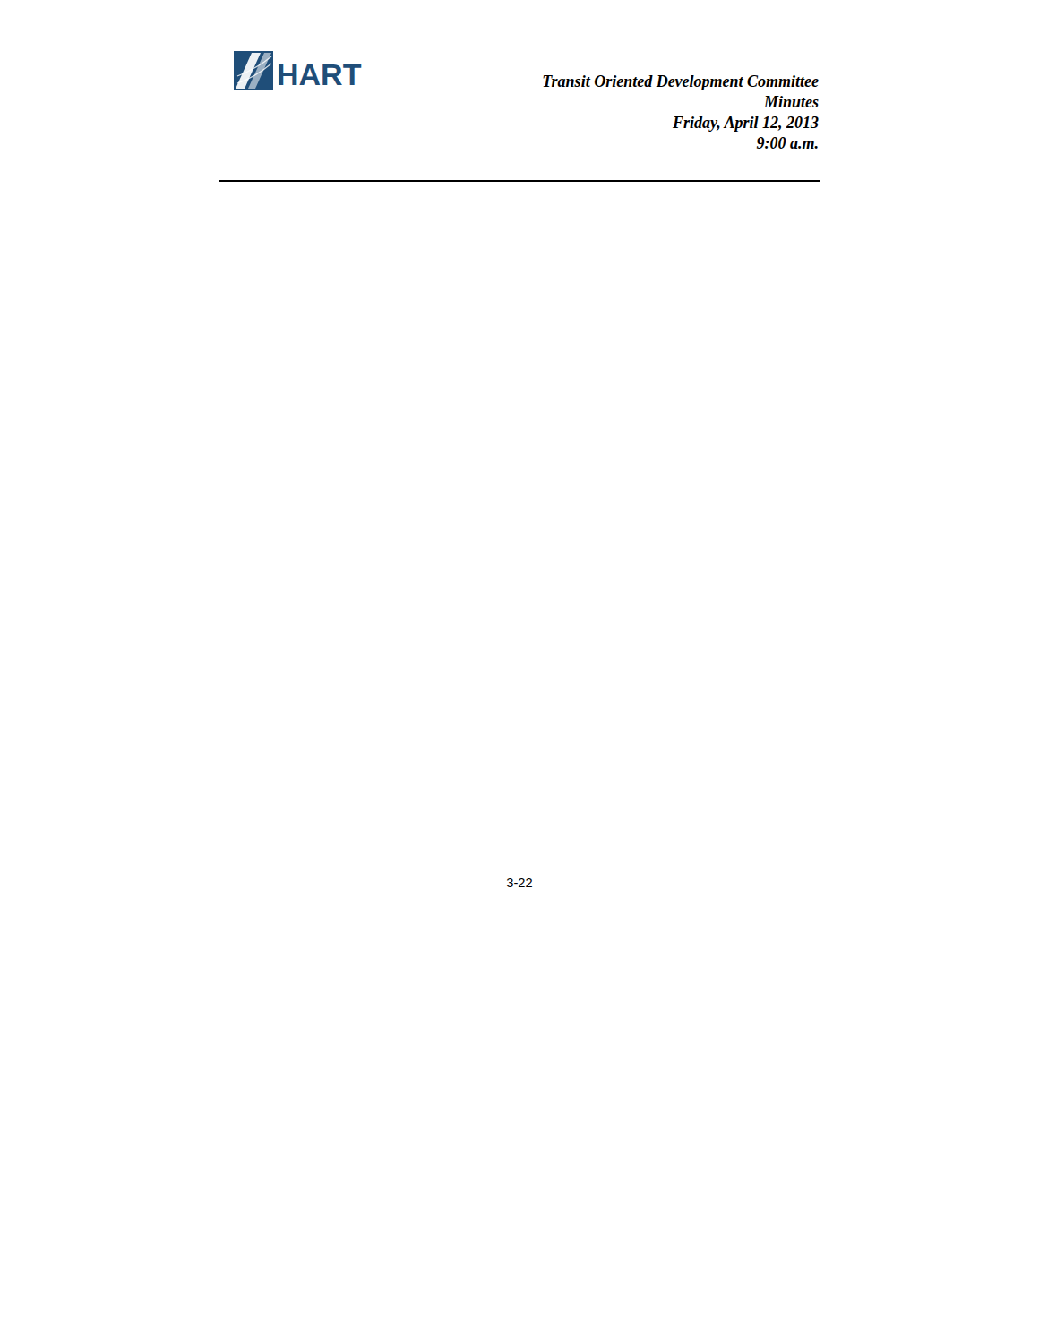HART
Transit Oriented Development Committee
Minutes
Friday, April 12, 2013
9:00 a.m.
3-22